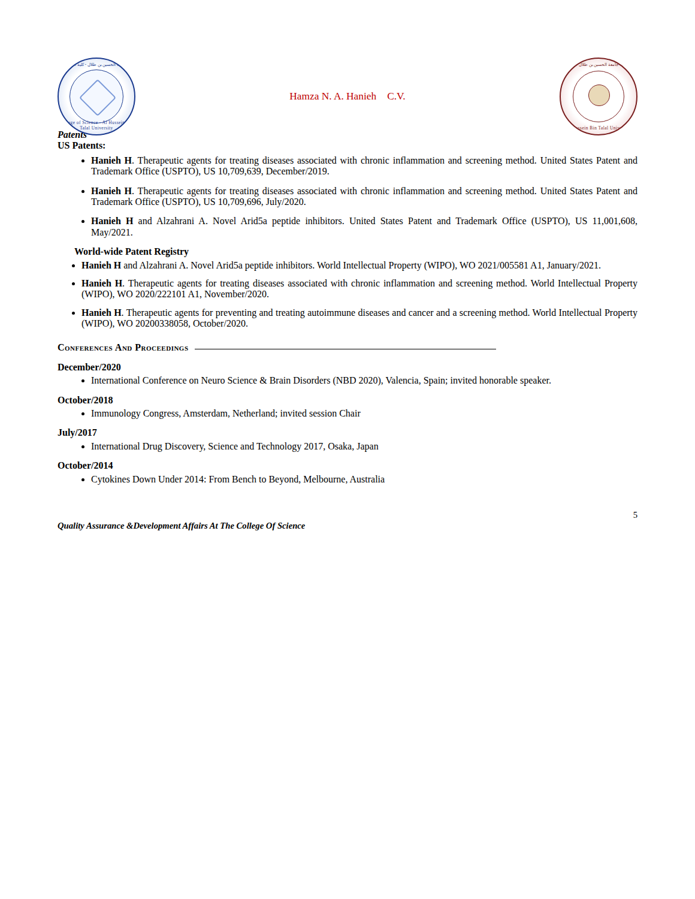جامعة الحسين بن طلال - كلية العلوم
College of Science - Al Hussein Bin Talal University
جامعة الحسين بن طلال
Al Hussein Bin Talal University
Hamza N. A. Hanieh C.V.
Patents
US Patents:
Hanieh H. Therapeutic agents for treating diseases associated with chronic inflammation and screening method. United States Patent and Trademark Office (USPTO), US 10,709,639, December/2019.
Hanieh H. Therapeutic agents for treating diseases associated with chronic inflammation and screening method. United States Patent and Trademark Office (USPTO), US 10,709,696, July/2020.
Hanieh H and Alzahrani A. Novel Arid5a peptide inhibitors. United States Patent and Trademark Office (USPTO), US 11,001,608, May/2021.
World-wide Patent Registry
Hanieh H and Alzahrani A. Novel Arid5a peptide inhibitors. World Intellectual Property (WIPO), WO 2021/005581 A1, January/2021.
Hanieh H. Therapeutic agents for treating diseases associated with chronic inflammation and screening method. World Intellectual Property (WIPO), WO 2020/222101 A1, November/2020.
Hanieh H. Therapeutic agents for preventing and treating autoimmune diseases and cancer and a screening method. World Intellectual Property (WIPO), WO 20200338058, October/2020.
Conferences And Proceedings
December/2020
International Conference on Neuro Science & Brain Disorders (NBD 2020), Valencia, Spain; invited honorable speaker.
October/2018
Immunology Congress, Amsterdam, Netherland; invited session Chair
July/2017
International Drug Discovery, Science and Technology 2017, Osaka, Japan
October/2014
Cytokines Down Under 2014: From Bench to Beyond, Melbourne, Australia
Quality Assurance &Development Affairs At The College Of Science 5